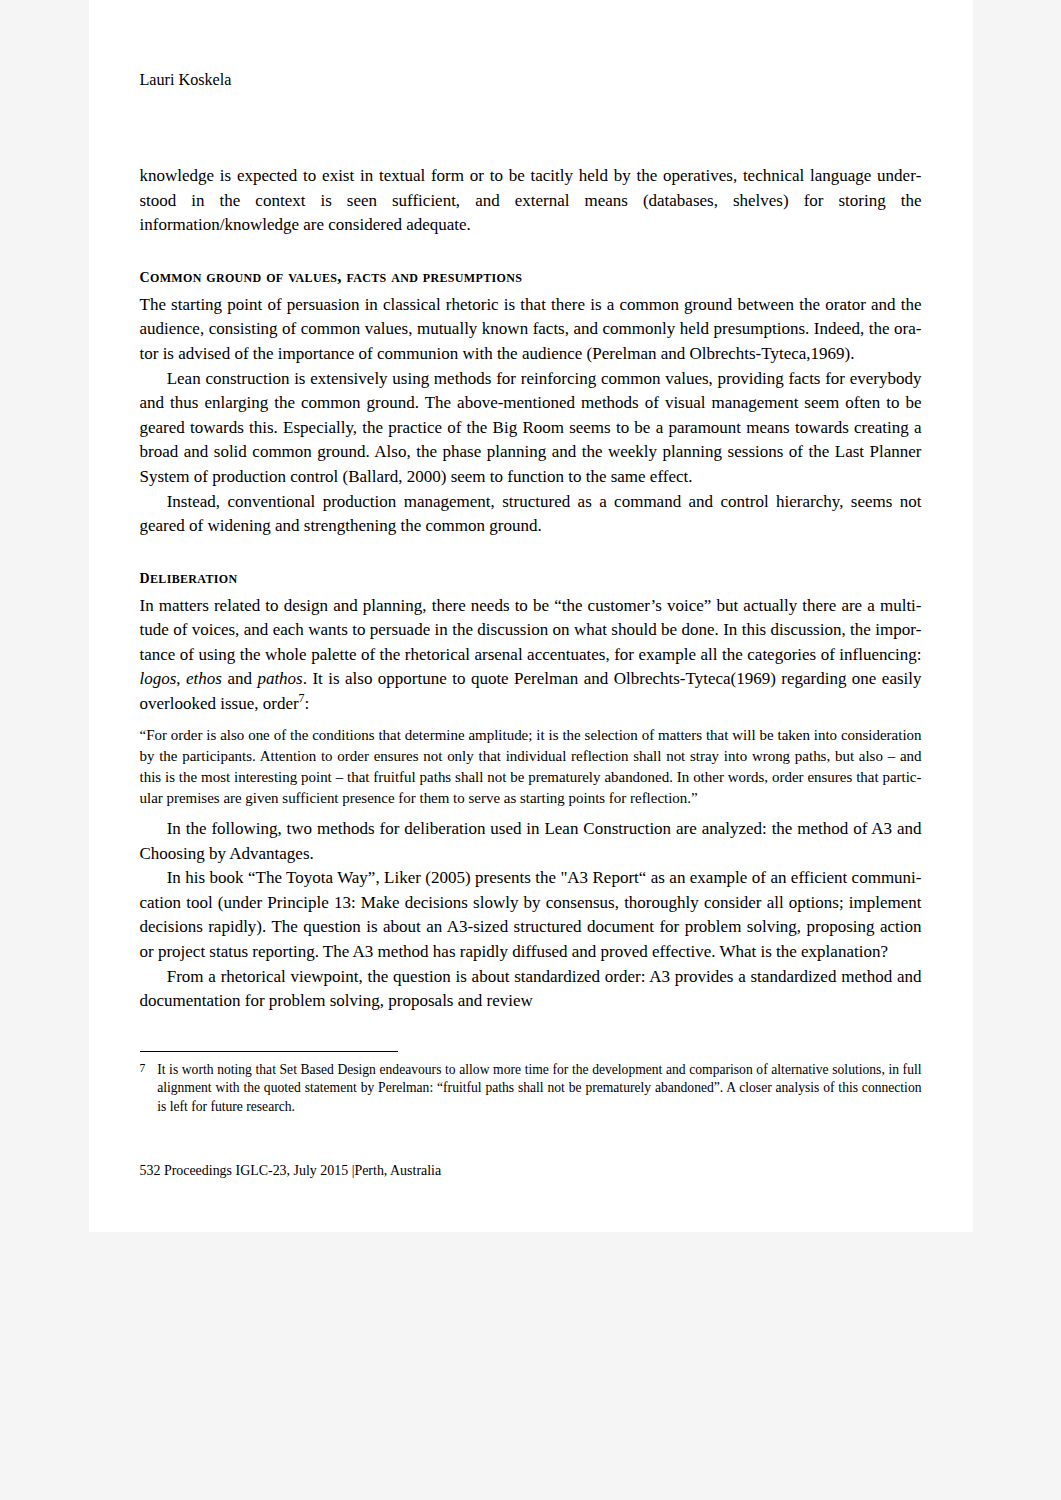Lauri Koskela
knowledge is expected to exist in textual form or to be tacitly held by the operatives, technical language understood in the context is seen sufficient, and external means (databases, shelves) for storing the information/knowledge are considered adequate.
Common ground of values, facts and presumptions
The starting point of persuasion in classical rhetoric is that there is a common ground between the orator and the audience, consisting of common values, mutually known facts, and commonly held presumptions. Indeed, the orator is advised of the importance of communion with the audience (Perelman and Olbrechts-Tyteca,1969).
Lean construction is extensively using methods for reinforcing common values, providing facts for everybody and thus enlarging the common ground. The above-mentioned methods of visual management seem often to be geared towards this. Especially, the practice of the Big Room seems to be a paramount means towards creating a broad and solid common ground. Also, the phase planning and the weekly planning sessions of the Last Planner System of production control (Ballard, 2000) seem to function to the same effect.
Instead, conventional production management, structured as a command and control hierarchy, seems not geared of widening and strengthening the common ground.
Deliberation
In matters related to design and planning, there needs to be “the customer’s voice” but actually there are a multitude of voices, and each wants to persuade in the discussion on what should be done. In this discussion, the importance of using the whole palette of the rhetorical arsenal accentuates, for example all the categories of influencing: logos, ethos and pathos. It is also opportune to quote Perelman and Olbrechts-Tyteca(1969) regarding one easily overlooked issue, order7:
“For order is also one of the conditions that determine amplitude; it is the selection of matters that will be taken into consideration by the participants. Attention to order ensures not only that individual reflection shall not stray into wrong paths, but also – and this is the most interesting point – that fruitful paths shall not be prematurely abandoned. In other words, order ensures that particular premises are given sufficient presence for them to serve as starting points for reflection.”
In the following, two methods for deliberation used in Lean Construction are analyzed: the method of A3 and Choosing by Advantages.
In his book “The Toyota Way”, Liker (2005) presents the "A3 Report“ as an example of an efficient communication tool (under Principle 13: Make decisions slowly by consensus, thoroughly consider all options; implement decisions rapidly). The question is about an A3-sized structured document for problem solving, proposing action or project status reporting. The A3 method has rapidly diffused and proved effective. What is the explanation?
From a rhetorical viewpoint, the question is about standardized order: A3 provides a standardized method and documentation for problem solving, proposals and review
7 It is worth noting that Set Based Design endeavours to allow more time for the development and comparison of alternative solutions, in full alignment with the quoted statement by Perelman: “fruitful paths shall not be prematurely abandoned”. A closer analysis of this connection is left for future research.
532 Proceedings IGLC-23, July 2015 |Perth, Australia